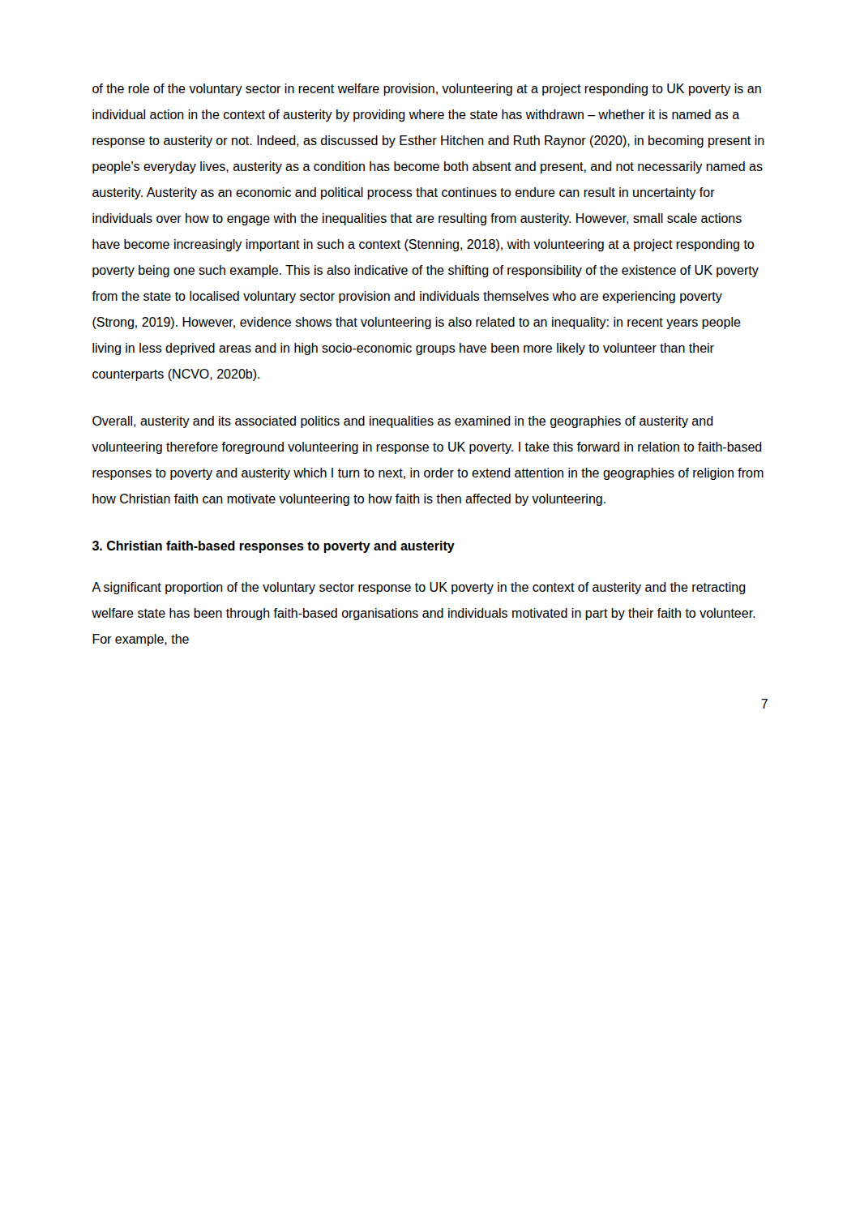of the role of the voluntary sector in recent welfare provision, volunteering at a project responding to UK poverty is an individual action in the context of austerity by providing where the state has withdrawn – whether it is named as a response to austerity or not. Indeed, as discussed by Esther Hitchen and Ruth Raynor (2020), in becoming present in people's everyday lives, austerity as a condition has become both absent and present, and not necessarily named as austerity. Austerity as an economic and political process that continues to endure can result in uncertainty for individuals over how to engage with the inequalities that are resulting from austerity. However, small scale actions have become increasingly important in such a context (Stenning, 2018), with volunteering at a project responding to poverty being one such example. This is also indicative of the shifting of responsibility of the existence of UK poverty from the state to localised voluntary sector provision and individuals themselves who are experiencing poverty (Strong, 2019). However, evidence shows that volunteering is also related to an inequality: in recent years people living in less deprived areas and in high socio-economic groups have been more likely to volunteer than their counterparts (NCVO, 2020b).
Overall, austerity and its associated politics and inequalities as examined in the geographies of austerity and volunteering therefore foreground volunteering in response to UK poverty. I take this forward in relation to faith-based responses to poverty and austerity which I turn to next, in order to extend attention in the geographies of religion from how Christian faith can motivate volunteering to how faith is then affected by volunteering.
3. Christian faith-based responses to poverty and austerity
A significant proportion of the voluntary sector response to UK poverty in the context of austerity and the retracting welfare state has been through faith-based organisations and individuals motivated in part by their faith to volunteer. For example, the
7